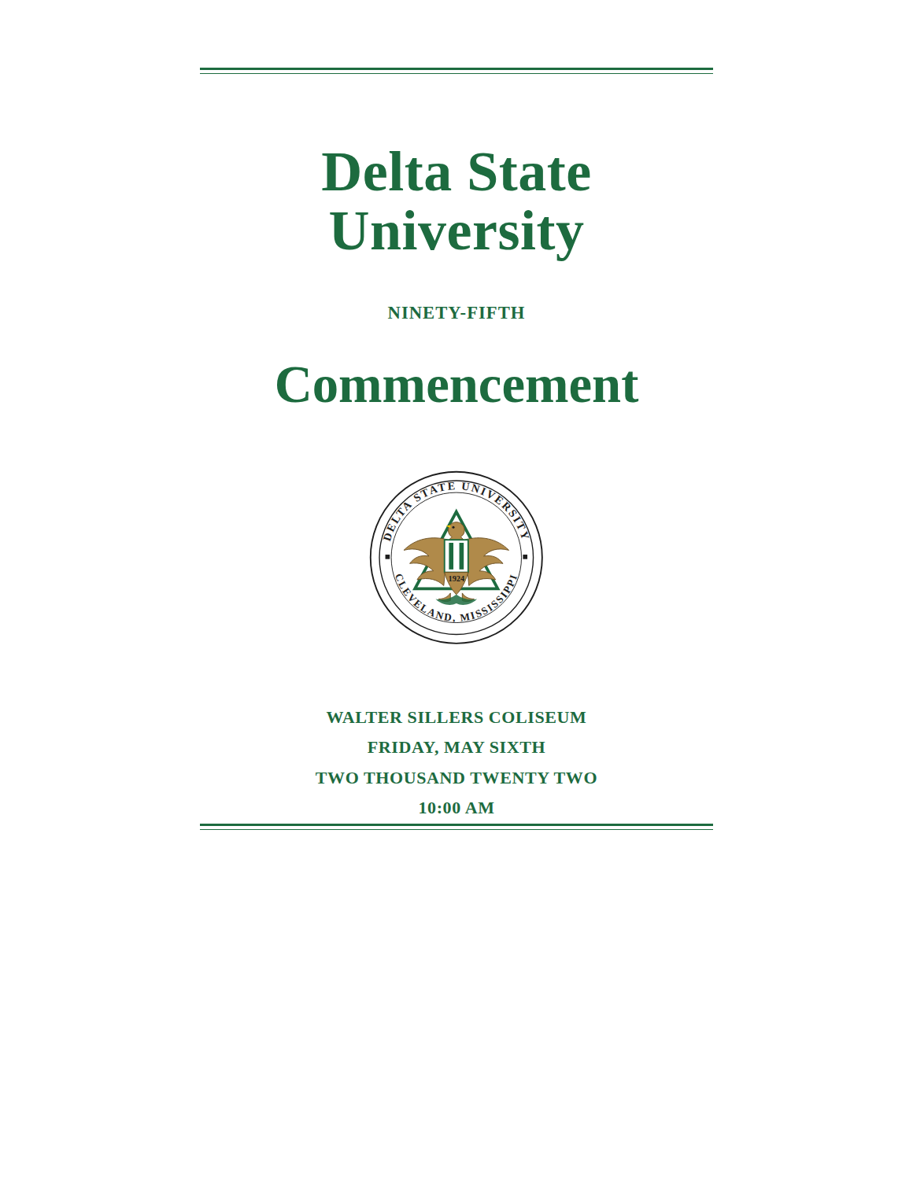Delta State University
NINETY-FIFTH
Commencement
DELTA STATE UNIVERSITY CLEVELAND, MISSISSIPPI 1924
WALTER SILLERS COLISEUM
FRIDAY, MAY SIXTH
TWO THOUSAND TWENTY TWO
10:00 AM